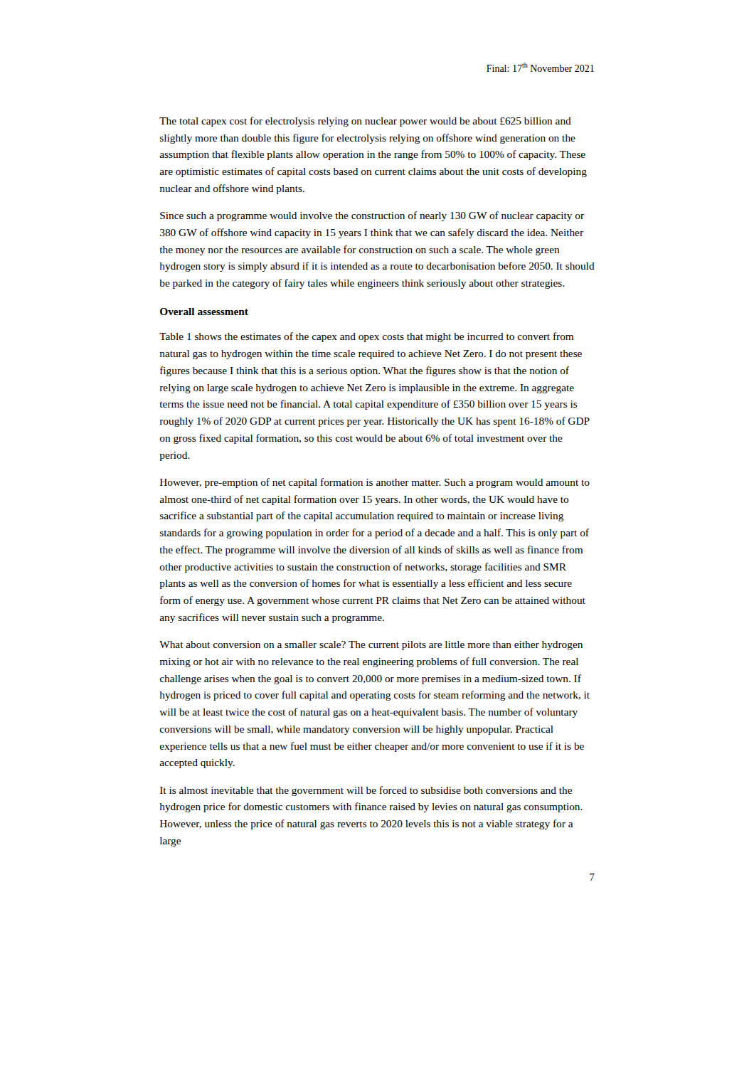Final: 17th November 2021
The total capex cost for electrolysis relying on nuclear power would be about £625 billion and slightly more than double this figure for electrolysis relying on offshore wind generation on the assumption that flexible plants allow operation in the range from 50% to 100% of capacity. These are optimistic estimates of capital costs based on current claims about the unit costs of developing nuclear and offshore wind plants.
Since such a programme would involve the construction of nearly 130 GW of nuclear capacity or 380 GW of offshore wind capacity in 15 years I think that we can safely discard the idea. Neither the money nor the resources are available for construction on such a scale. The whole green hydrogen story is simply absurd if it is intended as a route to decarbonisation before 2050. It should be parked in the category of fairy tales while engineers think seriously about other strategies.
Overall assessment
Table 1 shows the estimates of the capex and opex costs that might be incurred to convert from natural gas to hydrogen within the time scale required to achieve Net Zero. I do not present these figures because I think that this is a serious option. What the figures show is that the notion of relying on large scale hydrogen to achieve Net Zero is implausible in the extreme. In aggregate terms the issue need not be financial. A total capital expenditure of £350 billion over 15 years is roughly 1% of 2020 GDP at current prices per year. Historically the UK has spent 16-18% of GDP on gross fixed capital formation, so this cost would be about 6% of total investment over the period.
However, pre-emption of net capital formation is another matter. Such a program would amount to almost one-third of net capital formation over 15 years. In other words, the UK would have to sacrifice a substantial part of the capital accumulation required to maintain or increase living standards for a growing population in order for a period of a decade and a half. This is only part of the effect. The programme will involve the diversion of all kinds of skills as well as finance from other productive activities to sustain the construction of networks, storage facilities and SMR plants as well as the conversion of homes for what is essentially a less efficient and less secure form of energy use. A government whose current PR claims that Net Zero can be attained without any sacrifices will never sustain such a programme.
What about conversion on a smaller scale? The current pilots are little more than either hydrogen mixing or hot air with no relevance to the real engineering problems of full conversion. The real challenge arises when the goal is to convert 20,000 or more premises in a medium-sized town. If hydrogen is priced to cover full capital and operating costs for steam reforming and the network, it will be at least twice the cost of natural gas on a heat-equivalent basis. The number of voluntary conversions will be small, while mandatory conversion will be highly unpopular. Practical experience tells us that a new fuel must be either cheaper and/or more convenient to use if it is be accepted quickly.
It is almost inevitable that the government will be forced to subsidise both conversions and the hydrogen price for domestic customers with finance raised by levies on natural gas consumption. However, unless the price of natural gas reverts to 2020 levels this is not a viable strategy for a large
7